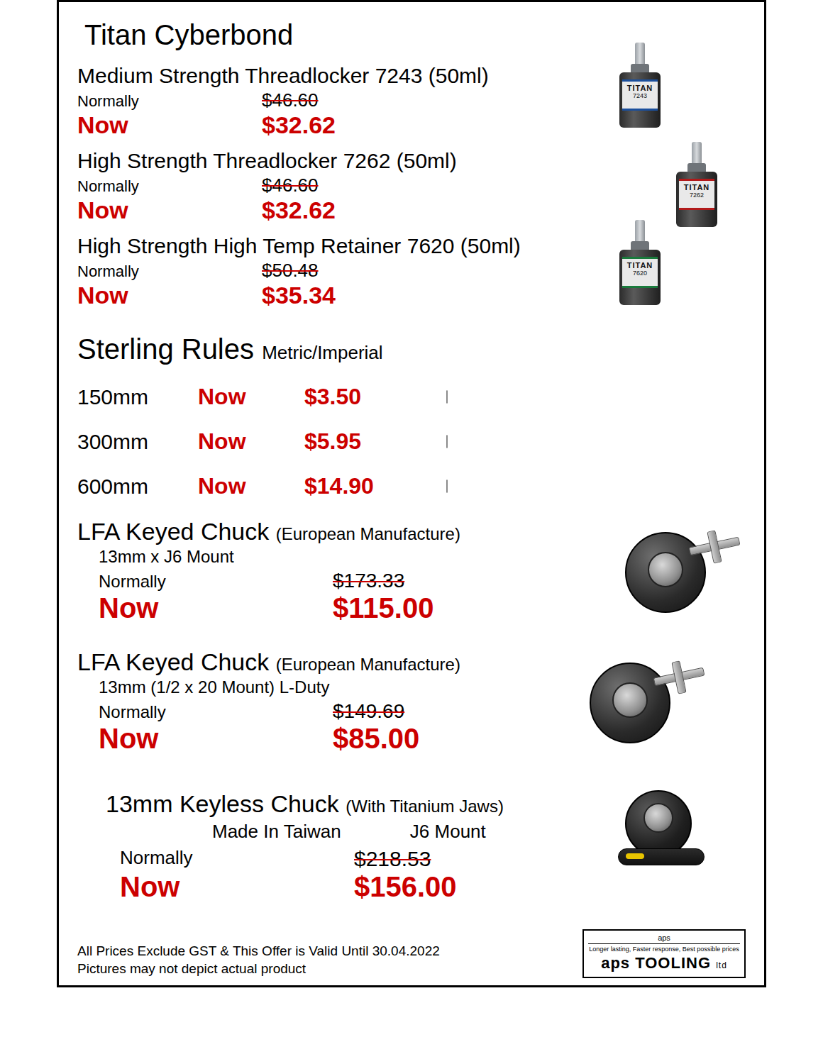Titan Cyberbond
TITAN
7243
Medium Strength Threadlocker 7243 (50ml)
Normally $46.60 Now $32.62
TITAN
7262
High Strength Threadlocker 7262 (50ml)
Normally $46.60 Now $32.62
TITAN
7620
High Strength High Temp Retainer 7620 (50ml)
Normally $50.48 Now $35.34
Sterling Rules Metric/Imperial
150mm Now $3.50
300mm Now $5.95
600mm Now $14.90
LFA Keyed Chuck (European Manufacture)
13mm x J6 Mount
Normally $173.33 Now $115.00
LFA Keyed Chuck (European Manufacture)
13mm (1/2 x 20 Mount) L-Duty
Normally $149.69 Now $85.00
13mm Keyless Chuck (With Titanium Jaws)
Made In Taiwan J6 Mount
Normally $218.53 Now $156.00
All Prices Exclude GST & This Offer is Valid Until 30.04.2022
Pictures may not depict actual product
aps
Longer lasting, Faster response, Best possible prices
aps TOOLING ltd